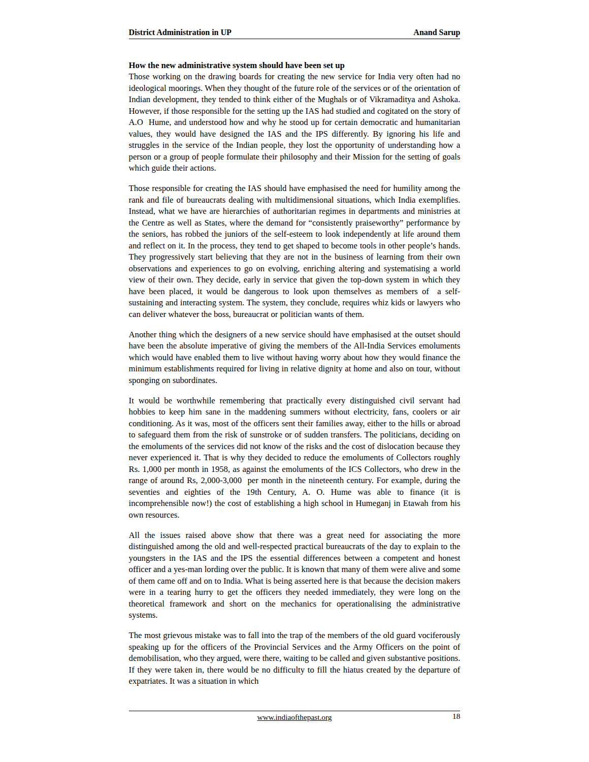District Administration in UP
Anand Sarup
How the new administrative system should have been set up
Those working on the drawing boards for creating the new service for India very often had no ideological moorings. When they thought of the future role of the services or of the orientation of Indian development, they tended to think either of the Mughals or of Vikramaditya and Ashoka. However, if those responsible for the setting up the IAS had studied and cogitated on the story of A.O Hume, and understood how and why he stood up for certain democratic and humanitarian values, they would have designed the IAS and the IPS differently. By ignoring his life and struggles in the service of the Indian people, they lost the opportunity of understanding how a person or a group of people formulate their philosophy and their Mission for the setting of goals which guide their actions.
Those responsible for creating the IAS should have emphasised the need for humility among the rank and file of bureaucrats dealing with multidimensional situations, which India exemplifies. Instead, what we have are hierarchies of authoritarian regimes in departments and ministries at the Centre as well as States, where the demand for “consistently praiseworthy” performance by the seniors, has robbed the juniors of the self-esteem to look independently at life around them and reflect on it. In the process, they tend to get shaped to become tools in other people’s hands. They progressively start believing that they are not in the business of learning from their own observations and experiences to go on evolving, enriching altering and systematising a world view of their own. They decide, early in service that given the top-down system in which they have been placed, it would be dangerous to look upon themselves as members of a self-sustaining and interacting system. The system, they conclude, requires whiz kids or lawyers who can deliver whatever the boss, bureaucrat or politician wants of them.
Another thing which the designers of a new service should have emphasised at the outset should have been the absolute imperative of giving the members of the All-India Services emoluments which would have enabled them to live without having worry about how they would finance the minimum establishments required for living in relative dignity at home and also on tour, without sponging on subordinates.
It would be worthwhile remembering that practically every distinguished civil servant had hobbies to keep him sane in the maddening summers without electricity, fans, coolers or air conditioning. As it was, most of the officers sent their families away, either to the hills or abroad to safeguard them from the risk of sunstroke or of sudden transfers. The politicians, deciding on the emoluments of the services did not know of the risks and the cost of dislocation because they never experienced it. That is why they decided to reduce the emoluments of Collectors roughly Rs. 1,000 per month in 1958, as against the emoluments of the ICS Collectors, who drew in the range of around Rs, 2,000-3,000 per month in the nineteenth century. For example, during the seventies and eighties of the 19th Century, A. O. Hume was able to finance (it is incomprehensible now!) the cost of establishing a high school in Humeganj in Etawah from his own resources.
All the issues raised above show that there was a great need for associating the more distinguished among the old and well-respected practical bureaucrats of the day to explain to the youngsters in the IAS and the IPS the essential differences between a competent and honest officer and a yes-man lording over the public. It is known that many of them were alive and some of them came off and on to India. What is being asserted here is that because the decision makers were in a tearing hurry to get the officers they needed immediately, they were long on the theoretical framework and short on the mechanics for operationalising the administrative systems.
The most grievous mistake was to fall into the trap of the members of the old guard vociferously speaking up for the officers of the Provincial Services and the Army Officers on the point of demobilisation, who they argued, were there, waiting to be called and given substantive positions. If they were taken in, there would be no difficulty to fill the hiatus created by the departure of expatriates. It was a situation in which
18
www.indiaofthepast.org